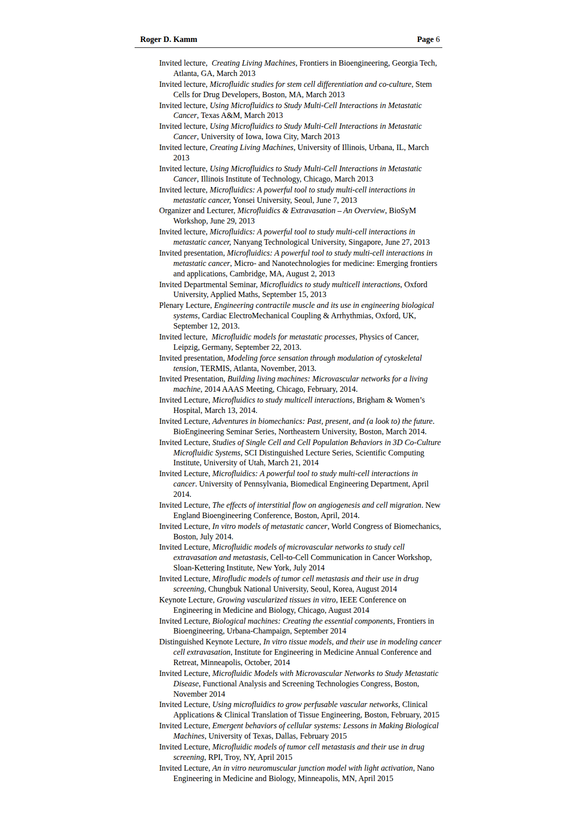Roger D. Kamm Page 6
Invited lecture, Creating Living Machines, Frontiers in Bioengineering, Georgia Tech, Atlanta, GA, March 2013
Invited lecture, Microfluidic studies for stem cell differentiation and co-culture, Stem Cells for Drug Developers, Boston, MA, March 2013
Invited lecture, Using Microfluidics to Study Multi-Cell Interactions in Metastatic Cancer, Texas A&M, March 2013
Invited lecture, Using Microfluidics to Study Multi-Cell Interactions in Metastatic Cancer, University of Iowa, Iowa City, March 2013
Invited lecture, Creating Living Machines, University of Illinois, Urbana, IL, March 2013
Invited lecture, Using Microfluidics to Study Multi-Cell Interactions in Metastatic Cancer, Illinois Institute of Technology, Chicago, March 2013
Invited lecture, Microfluidics: A powerful tool to study multi-cell interactions in metastatic cancer, Yonsei University, Seoul, June 7, 2013
Organizer and Lecturer, Microfluidics & Extravasation – An Overview, BioSyM Workshop, June 29, 2013
Invited lecture, Microfluidics: A powerful tool to study multi-cell interactions in metastatic cancer, Nanyang Technological University, Singapore, June 27, 2013
Invited presentation, Microfluidics: A powerful tool to study multi-cell interactions in metastatic cancer, Micro- and Nanotechnologies for medicine: Emerging frontiers and applications, Cambridge, MA, August 2, 2013
Invited Departmental Seminar, Microfluidics to study multicell interactions, Oxford University, Applied Maths, September 15, 2013
Plenary Lecture, Engineering contractile muscle and its use in engineering biological systems, Cardiac ElectroMechanical Coupling & Arrhythmias, Oxford, UK, September 12, 2013.
Invited lecture, Microfluidic models for metastatic processes, Physics of Cancer, Leipzig, Germany, September 22, 2013.
Invited presentation, Modeling force sensation through modulation of cytoskeletal tension, TERMIS, Atlanta, November, 2013.
Invited Presentation, Building living machines: Microvascular networks for a living machine, 2014 AAAS Meeting, Chicago, February, 2014.
Invited Lecture, Microfluidics to study multicell interactions, Brigham & Women’s Hospital, March 13, 2014.
Invited Lecture, Adventures in biomechanics: Past, present, and (a look to) the future. BioEngineering Seminar Series, Northeastern University, Boston, March 2014.
Invited Lecture, Studies of Single Cell and Cell Population Behaviors in 3D Co-Culture Microfluidic Systems, SCI Distinguished Lecture Series, Scientific Computing Institute, University of Utah, March 21, 2014
Invited Lecture, Microfluidics: A powerful tool to study multi-cell interactions in cancer. University of Pennsylvania, Biomedical Engineering Department, April 2014.
Invited Lecture, The effects of interstitial flow on angiogenesis and cell migration. New England Bioengineering Conference, Boston, April, 2014.
Invited Lecture, In vitro models of metastatic cancer, World Congress of Biomechanics, Boston, July 2014.
Invited Lecture, Microfluidic models of microvascular networks to study cell extravasation and metastasis, Cell-to-Cell Communication in Cancer Workshop, Sloan-Kettering Institute, New York, July 2014
Invited Lecture, Mirofludic models of tumor cell metastasis and their use in drug screening, Chungbuk National University, Seoul, Korea, August 2014
Keynote Lecture, Growing vascularized tissues in vitro, IEEE Conference on Engineering in Medicine and Biology, Chicago, August 2014
Invited Lecture, Biological machines: Creating the essential components, Frontiers in Bioengineering, Urbana-Champaign, September 2014
Distinguished Keynote Lecture, In vitro tissue models, and their use in modeling cancer cell extravasation, Institute for Engineering in Medicine Annual Conference and Retreat, Minneapolis, October, 2014
Invited Lecture, Microfluidic Models with Microvascular Networks to Study Metastatic Disease, Functional Analysis and Screening Technologies Congress, Boston, November 2014
Invited Lecture, Using microfluidics to grow perfusable vascular networks, Clinical Applications & Clinical Translation of Tissue Engineering, Boston, February, 2015
Invited Lecture, Emergent behaviors of cellular systems: Lessons in Making Biological Machines, University of Texas, Dallas, February 2015
Invited Lecture, Microfluidic models of tumor cell metastasis and their use in drug screening, RPI, Troy, NY, April 2015
Invited Lecture, An in vitro neuromuscular junction model with light activation, Nano Engineering in Medicine and Biology, Minneapolis, MN, April 2015